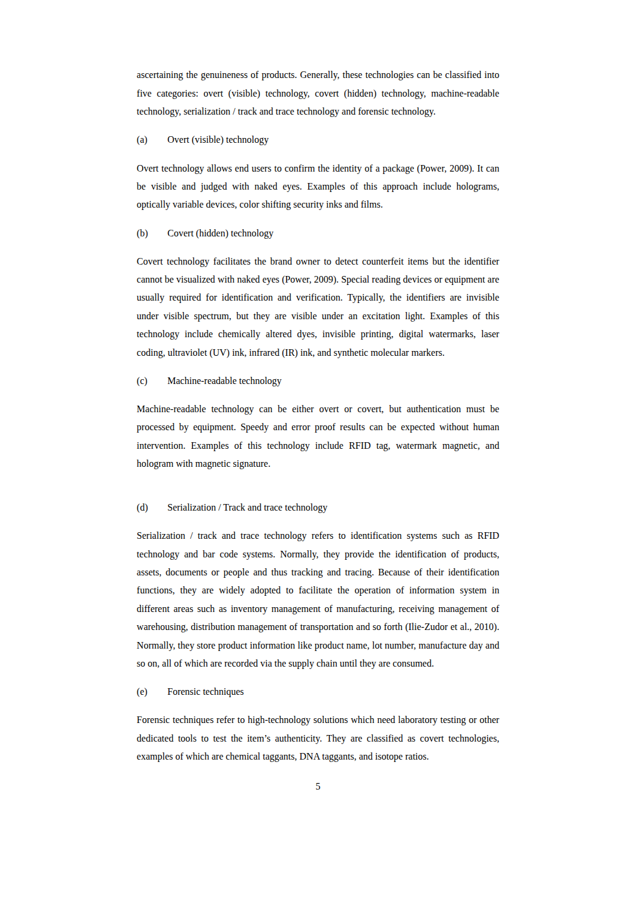ascertaining the genuineness of products. Generally, these technologies can be classified into five categories: overt (visible) technology, covert (hidden) technology, machine-readable technology, serialization / track and trace technology and forensic technology.
(a) Overt (visible) technology
Overt technology allows end users to confirm the identity of a package (Power, 2009). It can be visible and judged with naked eyes. Examples of this approach include holograms, optically variable devices, color shifting security inks and films.
(b) Covert (hidden) technology
Covert technology facilitates the brand owner to detect counterfeit items but the identifier cannot be visualized with naked eyes (Power, 2009). Special reading devices or equipment are usually required for identification and verification. Typically, the identifiers are invisible under visible spectrum, but they are visible under an excitation light. Examples of this technology include chemically altered dyes, invisible printing, digital watermarks, laser coding, ultraviolet (UV) ink, infrared (IR) ink, and synthetic molecular markers.
(c) Machine-readable technology
Machine-readable technology can be either overt or covert, but authentication must be processed by equipment. Speedy and error proof results can be expected without human intervention. Examples of this technology include RFID tag, watermark magnetic, and hologram with magnetic signature.
(d) Serialization / Track and trace technology
Serialization / track and trace technology refers to identification systems such as RFID technology and bar code systems. Normally, they provide the identification of products, assets, documents or people and thus tracking and tracing. Because of their identification functions, they are widely adopted to facilitate the operation of information system in different areas such as inventory management of manufacturing, receiving management of warehousing, distribution management of transportation and so forth (Ilie-Zudor et al., 2010). Normally, they store product information like product name, lot number, manufacture day and so on, all of which are recorded via the supply chain until they are consumed.
(e) Forensic techniques
Forensic techniques refer to high-technology solutions which need laboratory testing or other dedicated tools to test the item’s authenticity. They are classified as covert technologies, examples of which are chemical taggants, DNA taggants, and isotope ratios.
5